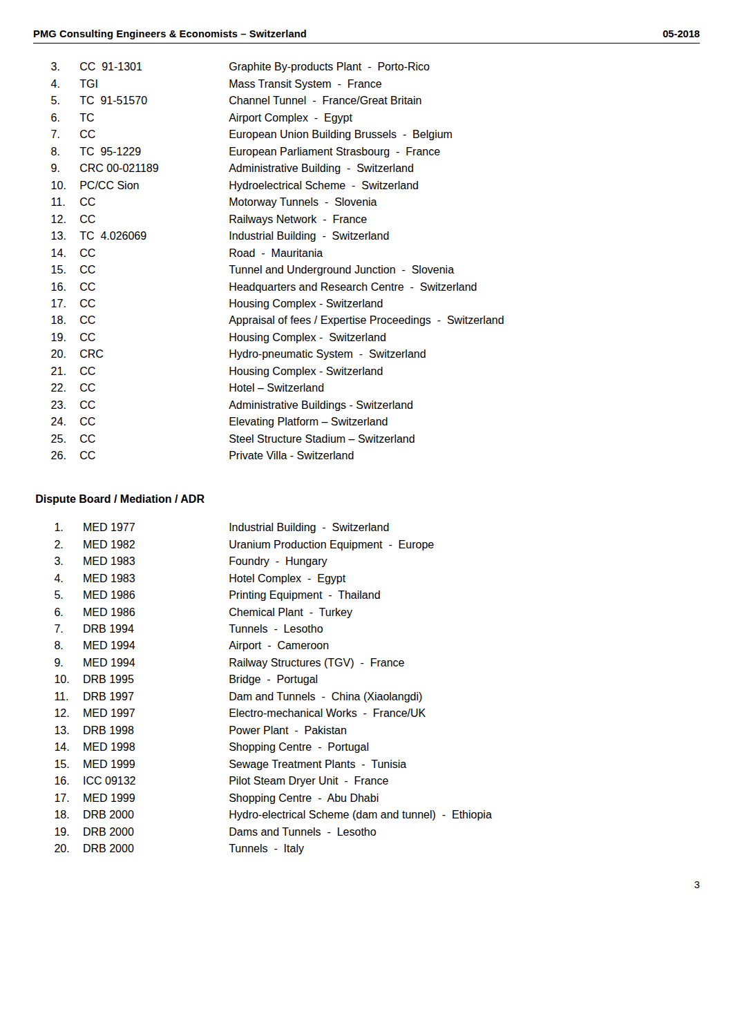PMG Consulting Engineers & Economists – Switzerland 05-2018
3. CC 91-1301 Graphite By-products Plant - Porto-Rico
4. TGI Mass Transit System - France
5. TC 91-51570 Channel Tunnel - France/Great Britain
6. TC Airport Complex - Egypt
7. CC European Union Building Brussels - Belgium
8. TC 95-1229 European Parliament Strasbourg - France
9. CRC 00-021189 Administrative Building - Switzerland
10. PC/CC Sion Hydroelectrical Scheme - Switzerland
11. CC Motorway Tunnels - Slovenia
12. CC Railways Network - France
13. TC 4.026069 Industrial Building - Switzerland
14. CC Road - Mauritania
15. CC Tunnel and Underground Junction - Slovenia
16. CC Headquarters and Research Centre - Switzerland
17. CC Housing Complex - Switzerland
18. CC Appraisal of fees / Expertise Proceedings - Switzerland
19. CC Housing Complex - Switzerland
20. CRC Hydro-pneumatic System - Switzerland
21. CC Housing Complex - Switzerland
22. CC Hotel – Switzerland
23. CC Administrative Buildings - Switzerland
24. CC Elevating Platform – Switzerland
25. CC Steel Structure Stadium – Switzerland
26. CC Private Villa - Switzerland
Dispute Board / Mediation / ADR
1. MED 1977 Industrial Building - Switzerland
2. MED 1982 Uranium Production Equipment - Europe
3. MED 1983 Foundry - Hungary
4. MED 1983 Hotel Complex - Egypt
5. MED 1986 Printing Equipment - Thailand
6. MED 1986 Chemical Plant - Turkey
7. DRB 1994 Tunnels - Lesotho
8. MED 1994 Airport - Cameroon
9. MED 1994 Railway Structures (TGV) - France
10. DRB 1995 Bridge - Portugal
11. DRB 1997 Dam and Tunnels - China (Xiaolangdi)
12. MED 1997 Electro-mechanical Works - France/UK
13. DRB 1998 Power Plant - Pakistan
14. MED 1998 Shopping Centre - Portugal
15. MED 1999 Sewage Treatment Plants - Tunisia
16. ICC 09132 Pilot Steam Dryer Unit - France
17. MED 1999 Shopping Centre - Abu Dhabi
18. DRB 2000 Hydro-electrical Scheme (dam and tunnel) - Ethiopia
19. DRB 2000 Dams and Tunnels - Lesotho
20. DRB 2000 Tunnels - Italy
3